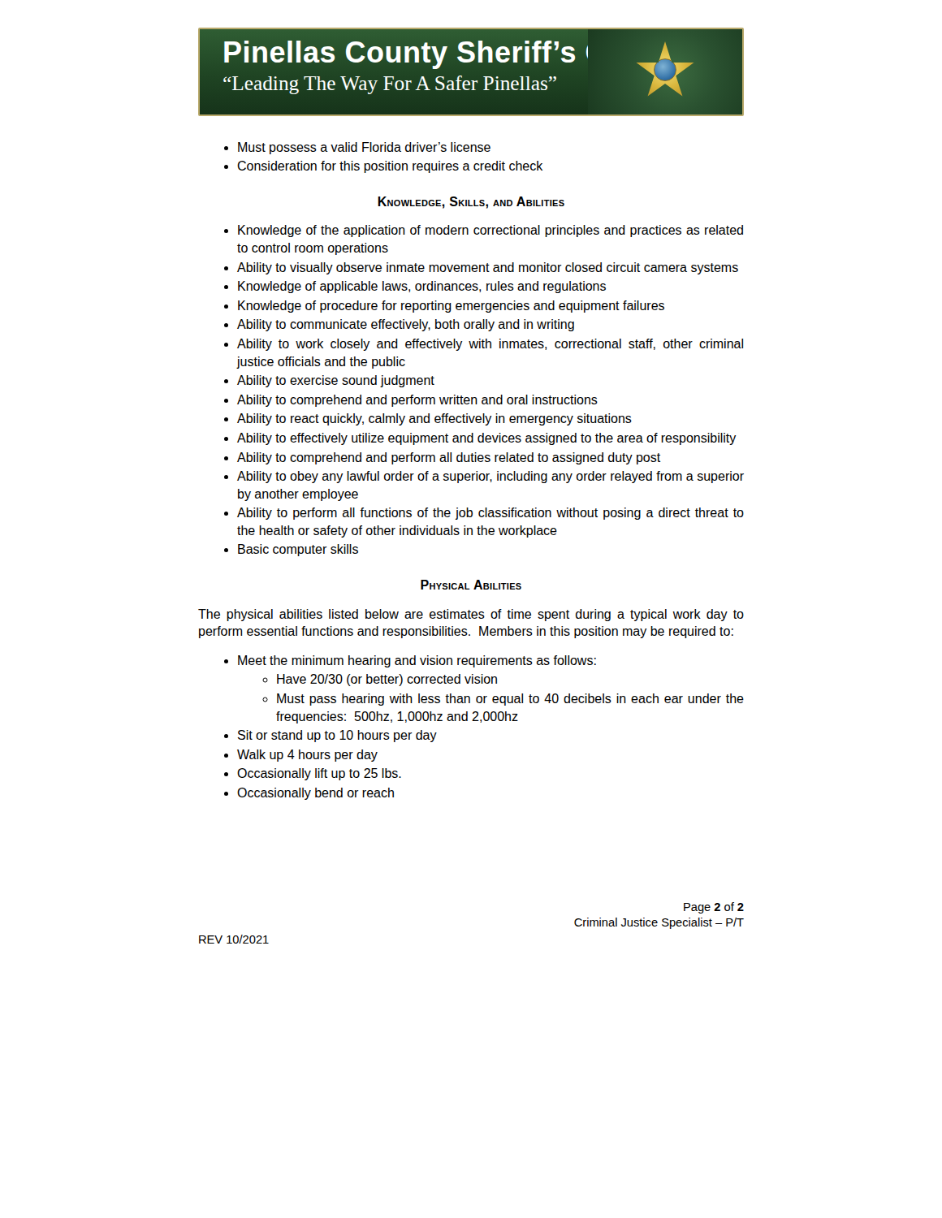Pinellas County Sheriff’s Office
“Leading The Way For A Safer Pinellas”
Must possess a valid Florida driver’s license
Consideration for this position requires a credit check
Knowledge, Skills, and Abilities
Knowledge of the application of modern correctional principles and practices as related to control room operations
Ability to visually observe inmate movement and monitor closed circuit camera systems
Knowledge of applicable laws, ordinances, rules and regulations
Knowledge of procedure for reporting emergencies and equipment failures
Ability to communicate effectively, both orally and in writing
Ability to work closely and effectively with inmates, correctional staff, other criminal justice officials and the public
Ability to exercise sound judgment
Ability to comprehend and perform written and oral instructions
Ability to react quickly, calmly and effectively in emergency situations
Ability to effectively utilize equipment and devices assigned to the area of responsibility
Ability to comprehend and perform all duties related to assigned duty post
Ability to obey any lawful order of a superior, including any order relayed from a superior by another employee
Ability to perform all functions of the job classification without posing a direct threat to the health or safety of other individuals in the workplace
Basic computer skills
Physical Abilities
The physical abilities listed below are estimates of time spent during a typical work day to perform essential functions and responsibilities. Members in this position may be required to:
Meet the minimum hearing and vision requirements as follows:
Have 20/30 (or better) corrected vision
Must pass hearing with less than or equal to 40 decibels in each ear under the frequencies: 500hz, 1,000hz and 2,000hz
Sit or stand up to 10 hours per day
Walk up 4 hours per day
Occasionally lift up to 25 lbs.
Occasionally bend or reach
Page 2 of 2
Criminal Justice Specialist – P/T
REV 10/2021